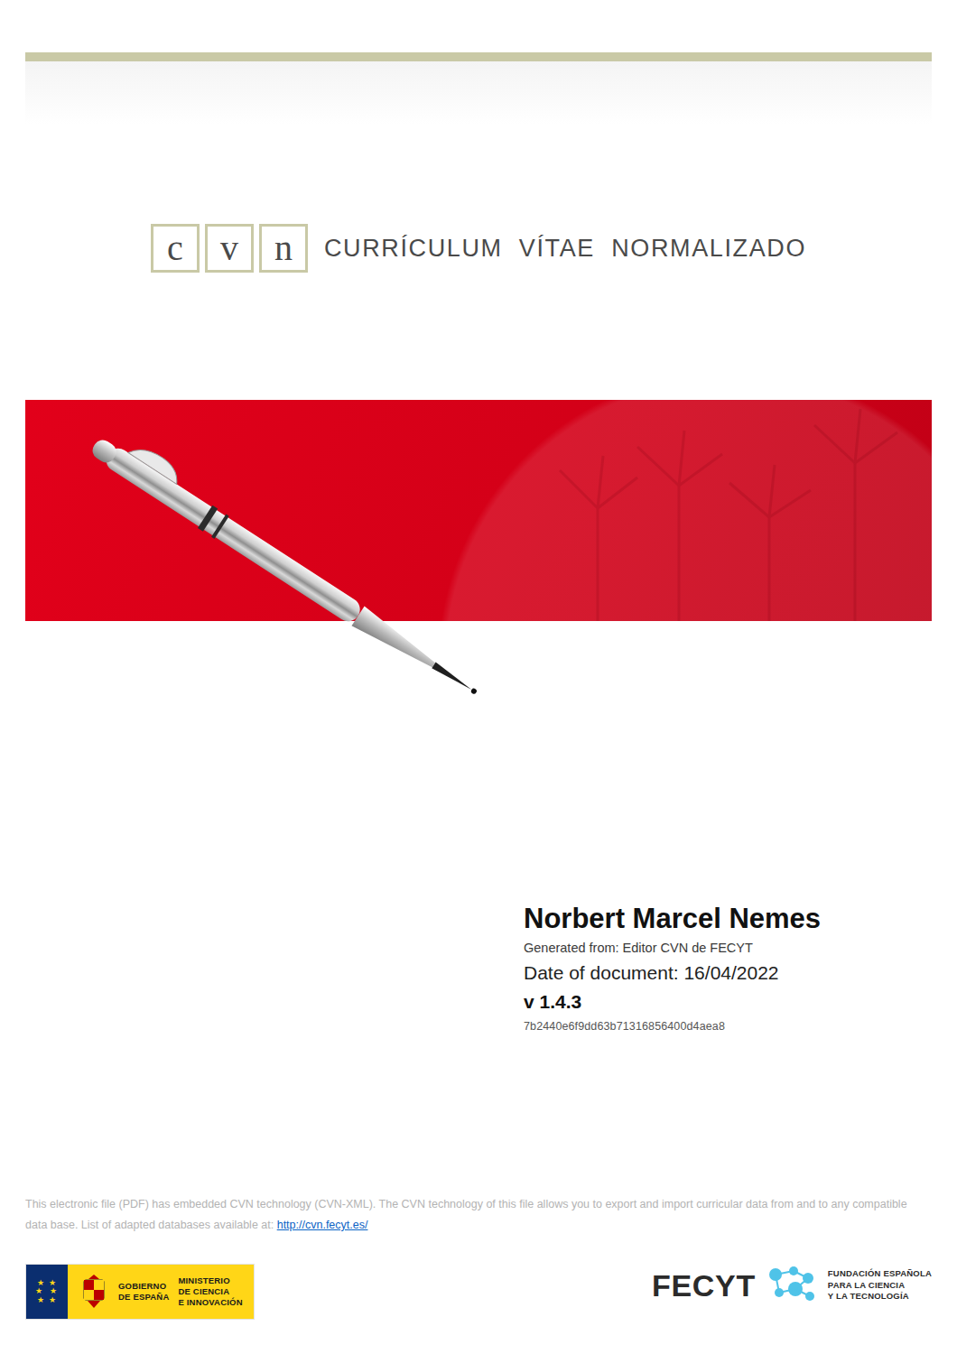cvn
CURRÍCULUM VÍTAE NORMALIZADO
CVN — Currículum Vítae Normalizado
Norbert Marcel Nemes
Generated from: Editor CVN de FECYT
Date of document: 16/04/2022
v 1.4.3
7b2440e6f9dd63b71316856400d4aea8
This electronic file (PDF) has embedded CVN technology (CVN-XML). The CVN technology of this file allows you to export and import curricular data from and to any compatible data base. List of adapted databases available at: http://cvn.fecyt.es/
★ ★
★ ★
★ ★
GOBIERNO
DE ESPAÑA
MINISTERIO
DE CIENCIA
E INNOVACIÓN
FECYT
FUNDACIÓN ESPAÑOLA
PARA LA CIENCIA
Y LA TECNOLOGÍA